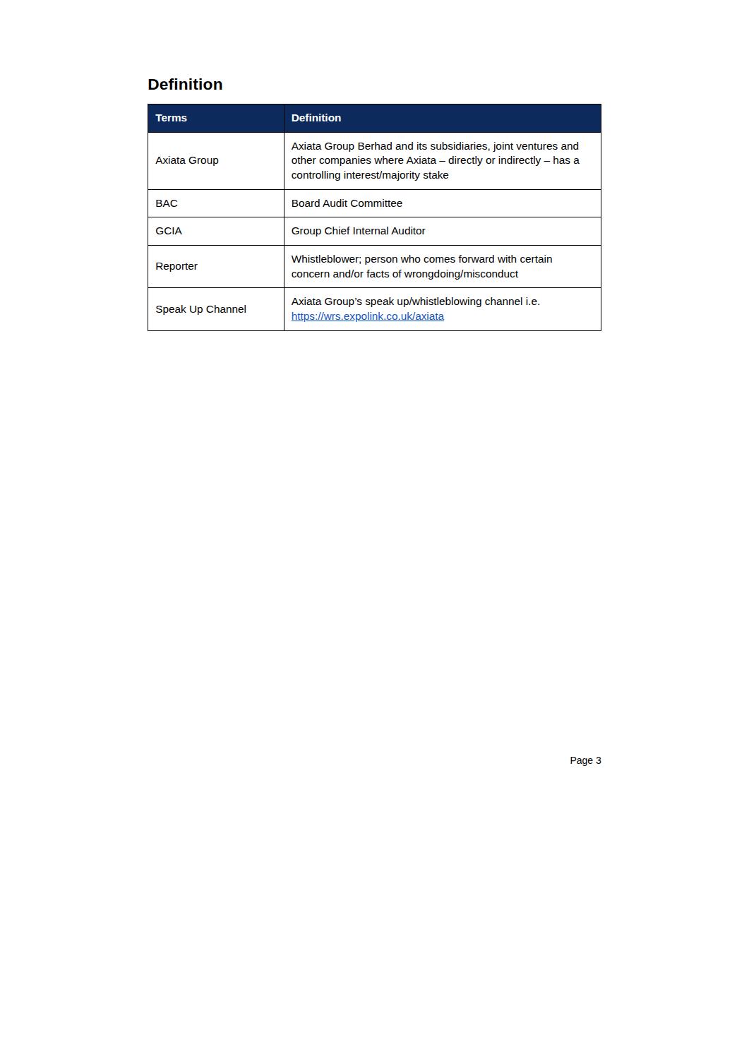Definition
| Terms | Definition |
| --- | --- |
| Axiata Group | Axiata Group Berhad and its subsidiaries, joint ventures and other companies where Axiata – directly or indirectly – has a controlling interest/majority stake |
| BAC | Board Audit Committee |
| GCIA | Group Chief Internal Auditor |
| Reporter | Whistleblower; person who comes forward with certain concern and/or facts of wrongdoing/misconduct |
| Speak Up Channel | Axiata Group’s speak up/whistleblowing channel i.e. https://wrs.expolink.co.uk/axiata |
Page 3